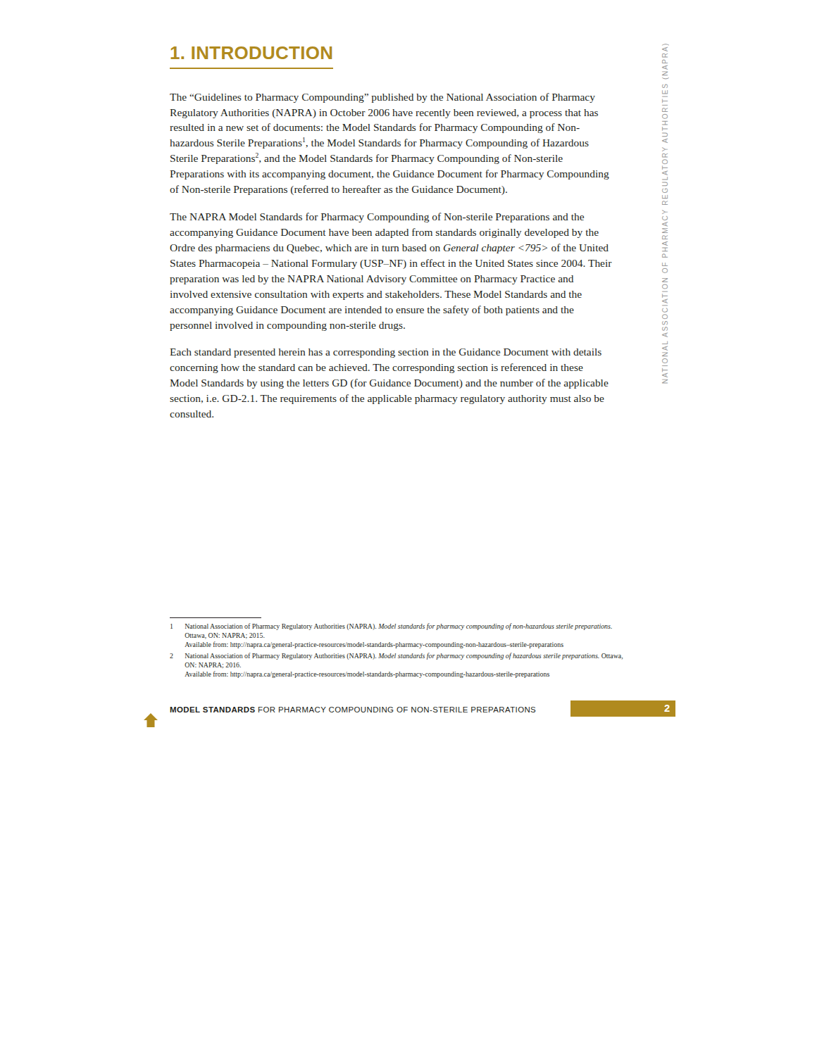National Association of Pharmacy Regulatory Authorities (NAPRA)
1. Introduction
The “Guidelines to Pharmacy Compounding” published by the National Association of Pharmacy Regulatory Authorities (NAPRA) in October 2006 have recently been reviewed, a process that has resulted in a new set of documents: the Model Standards for Pharmacy Compounding of Non-hazardous Sterile Preparations1, the Model Standards for Pharmacy Compounding of Hazardous Sterile Preparations2, and the Model Standards for Pharmacy Compounding of Non-sterile Preparations with its accompanying document, the Guidance Document for Pharmacy Compounding of Non-sterile Preparations (referred to hereafter as the Guidance Document).
The NAPRA Model Standards for Pharmacy Compounding of Non-sterile Preparations and the accompanying Guidance Document have been adapted from standards originally developed by the Ordre des pharmaciens du Quebec, which are in turn based on General chapter <795> of the United States Pharmacopeia – National Formulary (USP–NF) in effect in the United States since 2004. Their preparation was led by the NAPRA National Advisory Committee on Pharmacy Practice and involved extensive consultation with experts and stakeholders. These Model Standards and the accompanying Guidance Document are intended to ensure the safety of both patients and the personnel involved in compounding non-sterile drugs.
Each standard presented herein has a corresponding section in the Guidance Document with details concerning how the standard can be achieved. The corresponding section is referenced in these Model Standards by using the letters GD (for Guidance Document) and the number of the applicable section, i.e. GD-2.1. The requirements of the applicable pharmacy regulatory authority must also be consulted.
1
National Association of Pharmacy Regulatory Authorities (NAPRA). Model standards for pharmacy compounding of non-hazardous sterile preparations. Ottawa, ON: NAPRA; 2015. Available from: http://napra.ca/general-practice-resources/model-standards-pharmacy-compounding-non-hazardous–sterile-preparations
2
National Association of Pharmacy Regulatory Authorities (NAPRA). Model standards for pharmacy compounding of hazardous sterile preparations. Ottawa, ON: NAPRA; 2016. Available from: http://napra.ca/general-practice-resources/model-standards-pharmacy-compounding-hazardous-sterile-preparations
Model Standards for Pharmacy Compounding of Non-sterile Preparations
2